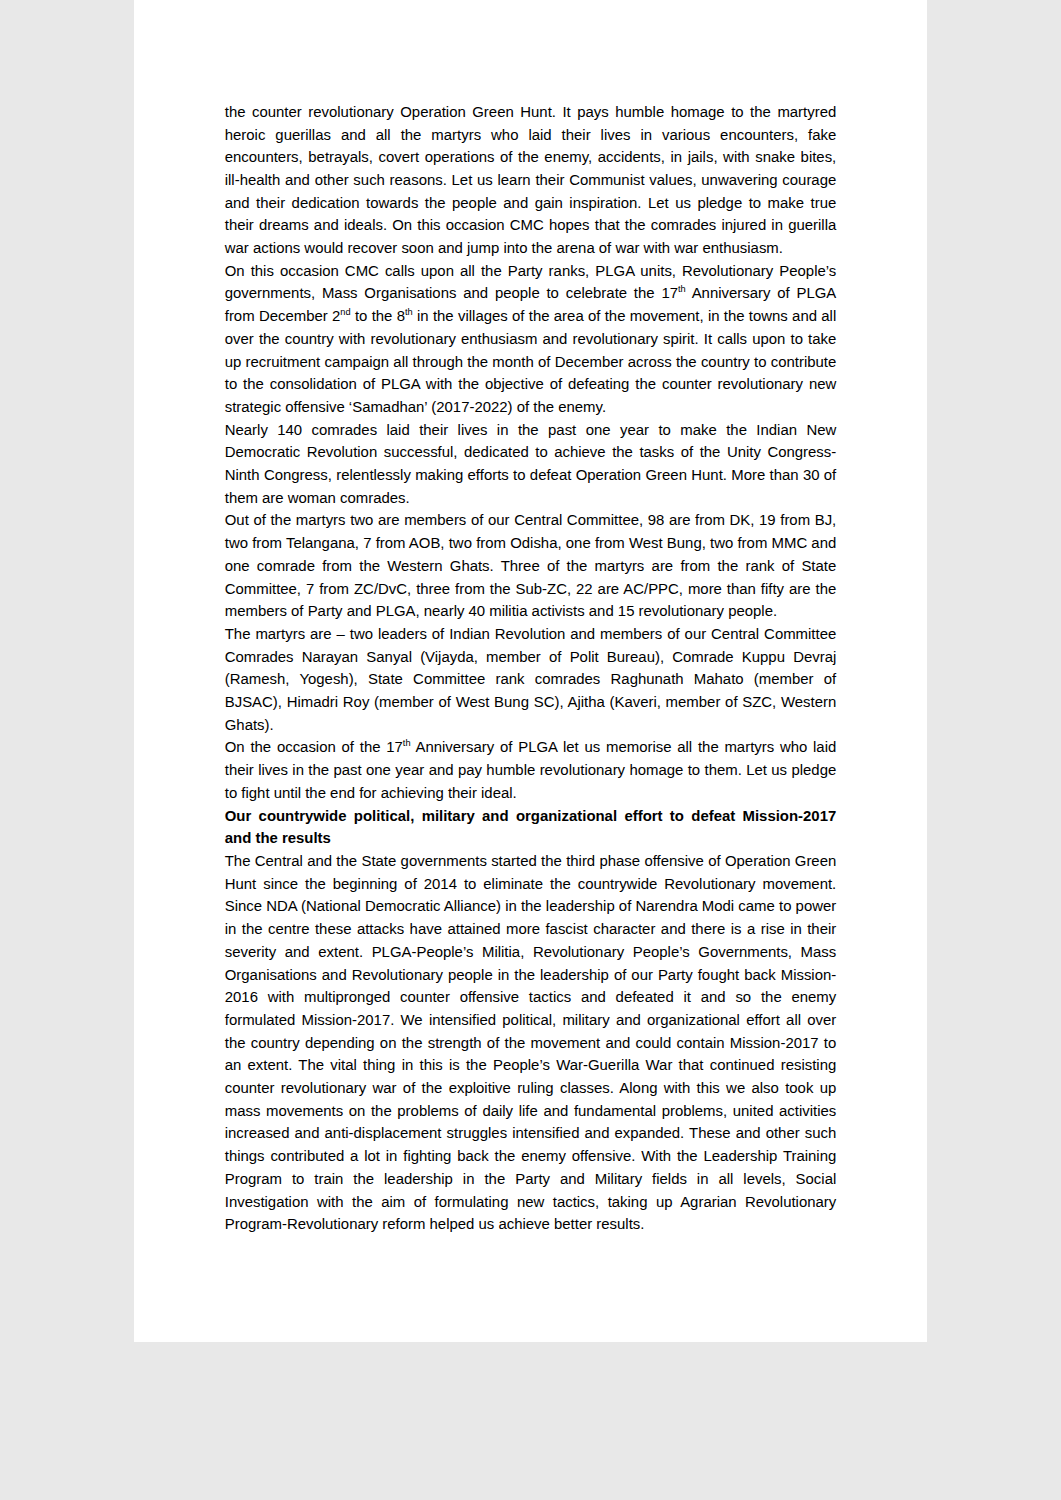the counter revolutionary Operation Green Hunt. It pays humble homage to the martyred heroic guerillas and all the martyrs who laid their lives in various encounters, fake encounters, betrayals, covert operations of the enemy, accidents, in jails, with snake bites, ill-health and other such reasons. Let us learn their Communist values, unwavering courage and their dedication towards the people and gain inspiration. Let us pledge to make true their dreams and ideals. On this occasion CMC hopes that the comrades injured in guerilla war actions would recover soon and jump into the arena of war with war enthusiasm.
On this occasion CMC calls upon all the Party ranks, PLGA units, Revolutionary People’s governments, Mass Organisations and people to celebrate the 17th Anniversary of PLGA from December 2nd to the 8th in the villages of the area of the movement, in the towns and all over the country with revolutionary enthusiasm and revolutionary spirit. It calls upon to take up recruitment campaign all through the month of December across the country to contribute to the consolidation of PLGA with the objective of defeating the counter revolutionary new strategic offensive ‘Samadhan’ (2017-2022) of the enemy.
Nearly 140 comrades laid their lives in the past one year to make the Indian New Democratic Revolution successful, dedicated to achieve the tasks of the Unity Congress-Ninth Congress, relentlessly making efforts to defeat Operation Green Hunt. More than 30 of them are woman comrades.
Out of the martyrs two are members of our Central Committee, 98 are from DK, 19 from BJ, two from Telangana, 7 from AOB, two from Odisha, one from West Bung, two from MMC and one comrade from the Western Ghats. Three of the martyrs are from the rank of State Committee, 7 from ZC/DvC, three from the Sub-ZC, 22 are AC/PPC, more than fifty are the members of Party and PLGA, nearly 40 militia activists and 15 revolutionary people.
The martyrs are – two leaders of Indian Revolution and members of our Central Committee Comrades Narayan Sanyal (Vijayda, member of Polit Bureau), Comrade Kuppu Devraj (Ramesh, Yogesh), State Committee rank comrades Raghunath Mahato (member of BJSAC), Himadri Roy (member of West Bung SC), Ajitha (Kaveri, member of SZC, Western Ghats).
On the occasion of the 17th Anniversary of PLGA let us memorise all the martyrs who laid their lives in the past one year and pay humble revolutionary homage to them. Let us pledge to fight until the end for achieving their ideal.
Our countrywide political, military and organizational effort to defeat Mission-2017 and the results
The Central and the State governments started the third phase offensive of Operation Green Hunt since the beginning of 2014 to eliminate the countrywide Revolutionary movement. Since NDA (National Democratic Alliance) in the leadership of Narendra Modi came to power in the centre these attacks have attained more fascist character and there is a rise in their severity and extent. PLGA-People’s Militia, Revolutionary People’s Governments, Mass Organisations and Revolutionary people in the leadership of our Party fought back Mission-2016 with multipronged counter offensive tactics and defeated it and so the enemy formulated Mission-2017. We intensified political, military and organizational effort all over the country depending on the strength of the movement and could contain Mission-2017 to an extent. The vital thing in this is the People’s War-Guerilla War that continued resisting counter revolutionary war of the exploitive ruling classes. Along with this we also took up mass movements on the problems of daily life and fundamental problems, united activities increased and anti-displacement struggles intensified and expanded. These and other such things contributed a lot in fighting back the enemy offensive. With the Leadership Training Program to train the leadership in the Party and Military fields in all levels, Social Investigation with the aim of formulating new tactics, taking up Agrarian Revolutionary Program-Revolutionary reform helped us achieve better results.